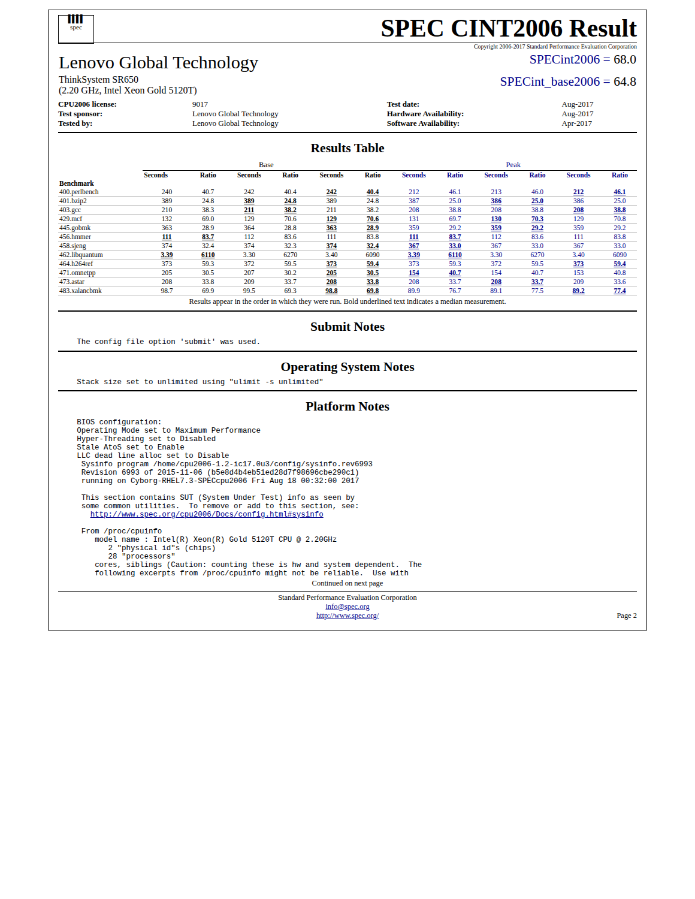▌▌▌▌
spec
SPEC CINT2006 Result
Copyright 2006-2017 Standard Performance Evaluation Corporation
| Lenovo Global Technology | SPECint2006 = 68.0 |
| ThinkSystem SR650 (2.20 GHz, Intel Xeon Gold 5120T) | SPECint_base2006 = 64.8 |
| CPU2006 license: | 9017 | Test date: | Aug-2017 |
| Test sponsor: | Lenovo Global Technology | Hardware Availability: | Aug-2017 |
| Tested by: | Lenovo Global Technology | Software Availability: | Apr-2017 |
Results Table
| | Base | Peak |
| --- | --- | --- |
| Seconds | Ratio | Seconds | Ratio | Seconds | Ratio | Seconds | Ratio | Seconds | Ratio | Seconds | Ratio |
| Benchmark | | | | | | | | | | | | |
| 400.perlbench | 240 | 40.7 | 242 | 40.4 | 242 | 40.4 | 212 | 46.1 | 213 | 46.0 | 212 | 46.1 |
| 401.bzip2 | 389 | 24.8 | 389 | 24.8 | 389 | 24.8 | 387 | 25.0 | 386 | 25.0 | 386 | 25.0 |
| 403.gcc | 210 | 38.3 | 211 | 38.2 | 211 | 38.2 | 208 | 38.8 | 208 | 38.8 | 208 | 38.8 |
| 429.mcf | 132 | 69.0 | 129 | 70.6 | 129 | 70.6 | 131 | 69.7 | 130 | 70.3 | 129 | 70.8 |
| 445.gobmk | 363 | 28.9 | 364 | 28.8 | 363 | 28.9 | 359 | 29.2 | 359 | 29.2 | 359 | 29.2 |
| 456.hmmer | 111 | 83.7 | 112 | 83.6 | 111 | 83.8 | 111 | 83.7 | 112 | 83.6 | 111 | 83.8 |
| 458.sjeng | 374 | 32.4 | 374 | 32.3 | 374 | 32.4 | 367 | 33.0 | 367 | 33.0 | 367 | 33.0 |
| 462.libquantum | 3.39 | 6110 | 3.30 | 6270 | 3.40 | 6090 | 3.39 | 6110 | 3.30 | 6270 | 3.40 | 6090 |
| 464.h264ref | 373 | 59.3 | 372 | 59.5 | 373 | 59.4 | 373 | 59.3 | 372 | 59.5 | 373 | 59.4 |
| 471.omnetpp | 205 | 30.5 | 207 | 30.2 | 205 | 30.5 | 154 | 40.7 | 154 | 40.7 | 153 | 40.8 |
| 473.astar | 208 | 33.8 | 209 | 33.7 | 208 | 33.8 | 208 | 33.7 | 208 | 33.7 | 209 | 33.6 |
| 483.xalancbmk | 98.7 | 69.9 | 99.5 | 69.3 | 98.8 | 69.8 | 89.9 | 76.7 | 89.1 | 77.5 | 89.2 | 77.4 |
Results appear in the order in which they were run. Bold underlined text indicates a median measurement.
Submit Notes
The config file option 'submit' was used.
Operating System Notes
Stack size set to unlimited using "ulimit -s unlimited"
Platform Notes
BIOS configuration:
Operating Mode set to Maximum Performance
Hyper-Threading set to Disabled
Stale AtoS set to Enable
LLC dead line alloc set to Disable
 Sysinfo program /home/cpu2006-1.2-ic17.0u3/config/sysinfo.rev6993
 Revision 6993 of 2015-11-06 (b5e8d4b4eb51ed28d7f98696cbe290c1)
 running on Cyborg-RHEL7.3-SPECcpu2006 Fri Aug 18 00:32:00 2017

 This section contains SUT (System Under Test) info as seen by
 some common utilities.  To remove or add to this section, see:
   http://www.spec.org/cpu2006/Docs/config.html#sysinfo

 From /proc/cpuinfo
    model name : Intel(R) Xeon(R) Gold 5120T CPU @ 2.20GHz
       2 "physical id"s (chips)
       28 "processors"
    cores, siblings (Caution: counting these is hw and system dependent.  The
    following excerpts from /proc/cpuinfo might not be reliable.  Use with
Continued on next page
Standard Performance Evaluation Corporation
info@spec.org
http://www.spec.org/
Page 2